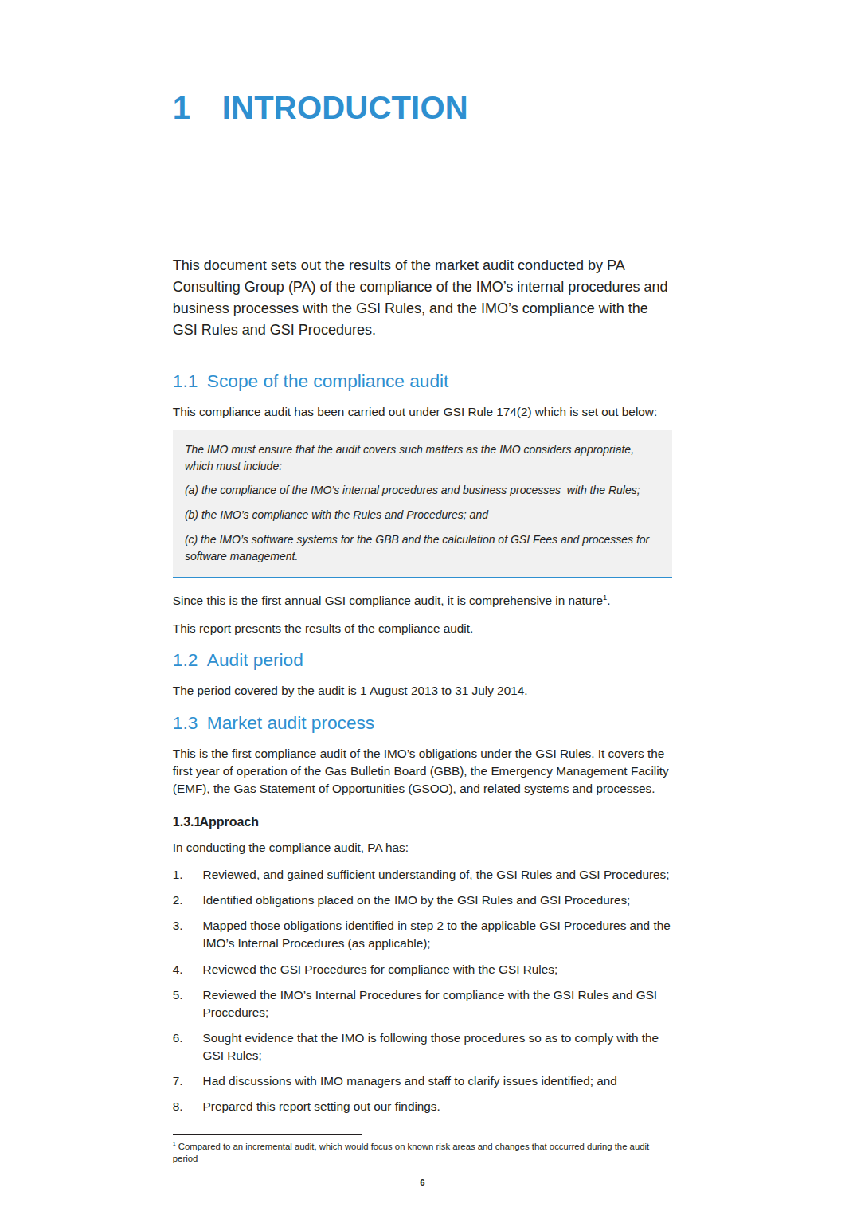1 INTRODUCTION
This document sets out the results of the market audit conducted by PA Consulting Group (PA) of the compliance of the IMO’s internal procedures and business processes with the GSI Rules, and the IMO’s compliance with the GSI Rules and GSI Procedures.
1.1 Scope of the compliance audit
This compliance audit has been carried out under GSI Rule 174(2) which is set out below:
The IMO must ensure that the audit covers such matters as the IMO considers appropriate, which must include:
(a) the compliance of the IMO’s internal procedures and business processes with the Rules;
(b) the IMO’s compliance with the Rules and Procedures; and
(c) the IMO’s software systems for the GBB and the calculation of GSI Fees and processes for software management.
Since this is the first annual GSI compliance audit, it is comprehensive in nature1.
This report presents the results of the compliance audit.
1.2 Audit period
The period covered by the audit is 1 August 2013 to 31 July 2014.
1.3 Market audit process
This is the first compliance audit of the IMO’s obligations under the GSI Rules. It covers the first year of operation of the Gas Bulletin Board (GBB), the Emergency Management Facility (EMF), the Gas Statement of Opportunities (GSOO), and related systems and processes.
1.3.1 Approach
In conducting the compliance audit, PA has:
Reviewed, and gained sufficient understanding of, the GSI Rules and GSI Procedures;
Identified obligations placed on the IMO by the GSI Rules and GSI Procedures;
Mapped those obligations identified in step 2 to the applicable GSI Procedures and the IMO’s Internal Procedures (as applicable);
Reviewed the GSI Procedures for compliance with the GSI Rules;
Reviewed the IMO’s Internal Procedures for compliance with the GSI Rules and GSI Procedures;
Sought evidence that the IMO is following those procedures so as to comply with the GSI Rules;
Had discussions with IMO managers and staff to clarify issues identified; and
Prepared this report setting out our findings.
1 Compared to an incremental audit, which would focus on known risk areas and changes that occurred during the audit period
6